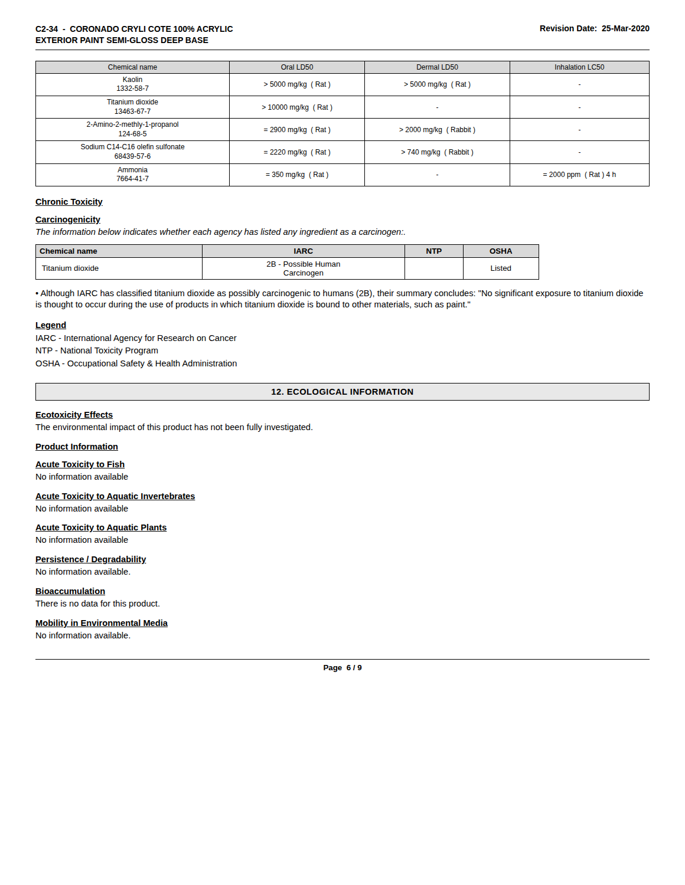C2-34 - CORONADO CRYLI COTE 100% ACRYLIC
EXTERIOR PAINT SEMI-GLOSS DEEP BASE
Revision Date: 25-Mar-2020
| Chemical name | Oral LD50 | Dermal LD50 | Inhalation LC50 |
| --- | --- | --- | --- |
| Kaolin 1332-58-7 | > 5000 mg/kg ( Rat ) | > 5000 mg/kg ( Rat ) | - |
| Titanium dioxide 13463-67-7 | > 10000 mg/kg ( Rat ) | - | - |
| 2-Amino-2-methly-1-propanol 124-68-5 | = 2900 mg/kg ( Rat ) | > 2000 mg/kg ( Rabbit ) | - |
| Sodium C14-C16 olefin sulfonate 68439-57-6 | = 2220 mg/kg ( Rat ) | > 740 mg/kg ( Rabbit ) | - |
| Ammonia 7664-41-7 | = 350 mg/kg ( Rat ) | - | = 2000 ppm ( Rat ) 4 h |
Chronic Toxicity
Carcinogenicity
The information below indicates whether each agency has listed any ingredient as a carcinogen:.
| Chemical name | IARC | NTP | OSHA |
| --- | --- | --- | --- |
| Titanium dioxide | 2B - Possible Human Carcinogen | | Listed |
• Although IARC has classified titanium dioxide as possibly carcinogenic to humans (2B), their summary concludes: "No significant exposure to titanium dioxide is thought to occur during the use of products in which titanium dioxide is bound to other materials, such as paint."
Legend
IARC - International Agency for Research on Cancer
NTP - National Toxicity Program
OSHA - Occupational Safety & Health Administration
12. ECOLOGICAL INFORMATION
Ecotoxicity Effects
The environmental impact of this product has not been fully investigated.
Product Information
Acute Toxicity to Fish
No information available
Acute Toxicity to Aquatic Invertebrates
No information available
Acute Toxicity to Aquatic Plants
No information available
Persistence / Degradability
No information available.
Bioaccumulation
There is no data for this product.
Mobility in Environmental Media
No information available.
Page 6 / 9